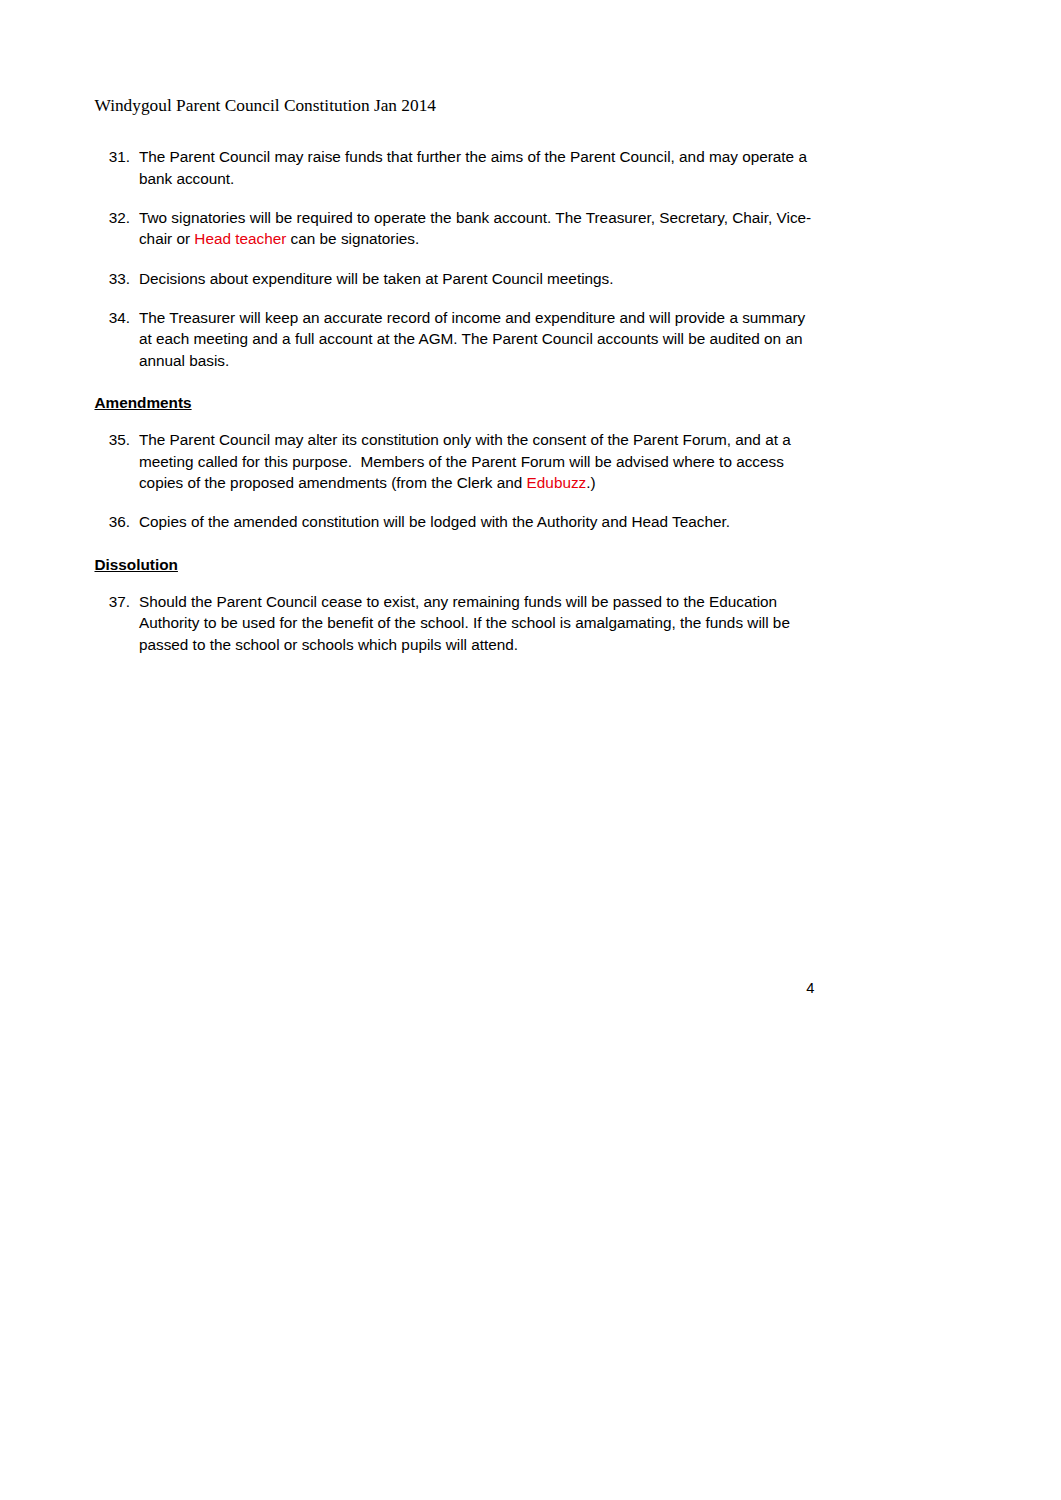Windygoul Parent Council Constitution Jan 2014
The Parent Council may raise funds that further the aims of the Parent Council, and may operate a bank account.
Two signatories will be required to operate the bank account. The Treasurer, Secretary, Chair, Vice-chair or Head teacher can be signatories.
Decisions about expenditure will be taken at Parent Council meetings.
The Treasurer will keep an accurate record of income and expenditure and will provide a summary at each meeting and a full account at the AGM. The Parent Council accounts will be audited on an annual basis.
Amendments
The Parent Council may alter its constitution only with the consent of the Parent Forum, and at a meeting called for this purpose. Members of the Parent Forum will be advised where to access copies of the proposed amendments (from the Clerk and Edubuzz.)
Copies of the amended constitution will be lodged with the Authority and Head Teacher.
Dissolution
Should the Parent Council cease to exist, any remaining funds will be passed to the Education Authority to be used for the benefit of the school. If the school is amalgamating, the funds will be passed to the school or schools which pupils will attend.
4